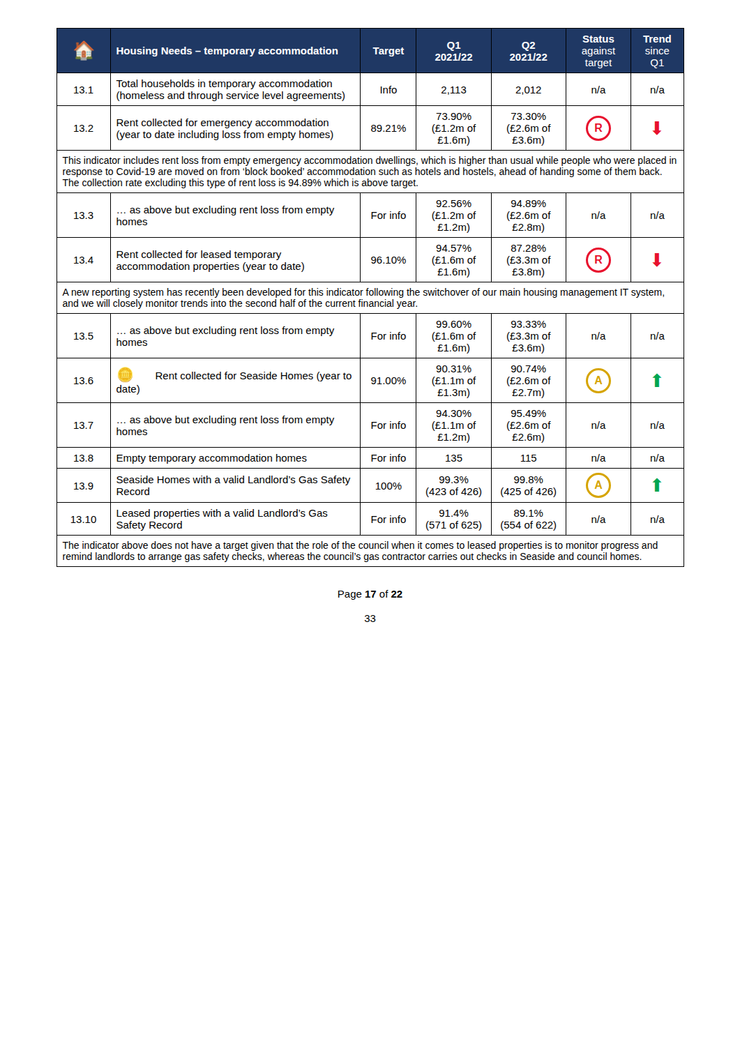| 🏠 | Housing Needs – temporary accommodation | Target | Q1 2021/22 | Q2 2021/22 | Status against target | Trend since Q1 |
| --- | --- | --- | --- | --- | --- | --- |
| 13.1 | Total households in temporary accommodation (homeless and through service level agreements) | Info | 2,113 | 2,012 | n/a | n/a |
| 13.2 | Rent collected for emergency accommodation (year to date including loss from empty homes) | 89.21% | 73.90% (£1.2m of £1.6m) | 73.30% (£2.6m of £3.6m) | R | ⬇ |
| This indicator includes rent loss from empty emergency accommodation dwellings, which is higher than usual while people who were placed in response to Covid-19 are moved on from ‘block booked’ accommodation such as hotels and hostels, ahead of handing some of them back. The collection rate excluding this type of rent loss is 94.89% which is above target. |
| 13.3 | … as above but excluding rent loss from empty homes | For info | 92.56% (£1.2m of £1.2m) | 94.89% (£2.6m of £2.8m) | n/a | n/a |
| 13.4 | Rent collected for leased temporary accommodation properties (year to date) | 96.10% | 94.57% (£1.6m of £1.6m) | 87.28% (£3.3m of £3.8m) | R | ⬇ |
| A new reporting system has recently been developed for this indicator following the switchover of our main housing management IT system, and we will closely monitor trends into the second half of the current financial year. |
| 13.5 | … as above but excluding rent loss from empty homes | For info | 99.60% (£1.6m of £1.6m) | 93.33% (£3.3m of £3.6m) | n/a | n/a |
| 13.6 | 🪙 Rent collected for Seaside Homes (year to date) | 91.00% | 90.31% (£1.1m of £1.3m) | 90.74% (£2.6m of £2.7m) | A | ⬆ |
| 13.7 | … as above but excluding rent loss from empty homes | For info | 94.30% (£1.1m of £1.2m) | 95.49% (£2.6m of £2.6m) | n/a | n/a |
| 13.8 | Empty temporary accommodation homes | For info | 135 | 115 | n/a | n/a |
| 13.9 | Seaside Homes with a valid Landlord’s Gas Safety Record | 100% | 99.3% (423 of 426) | 99.8% (425 of 426) | A | ⬆ |
| 13.10 | Leased properties with a valid Landlord’s Gas Safety Record | For info | 91.4% (571 of 625) | 89.1% (554 of 622) | n/a | n/a |
| The indicator above does not have a target given that the role of the council when it comes to leased properties is to monitor progress and remind landlords to arrange gas safety checks, whereas the council’s gas contractor carries out checks in Seaside and council homes. |
Page 17 of 22
33